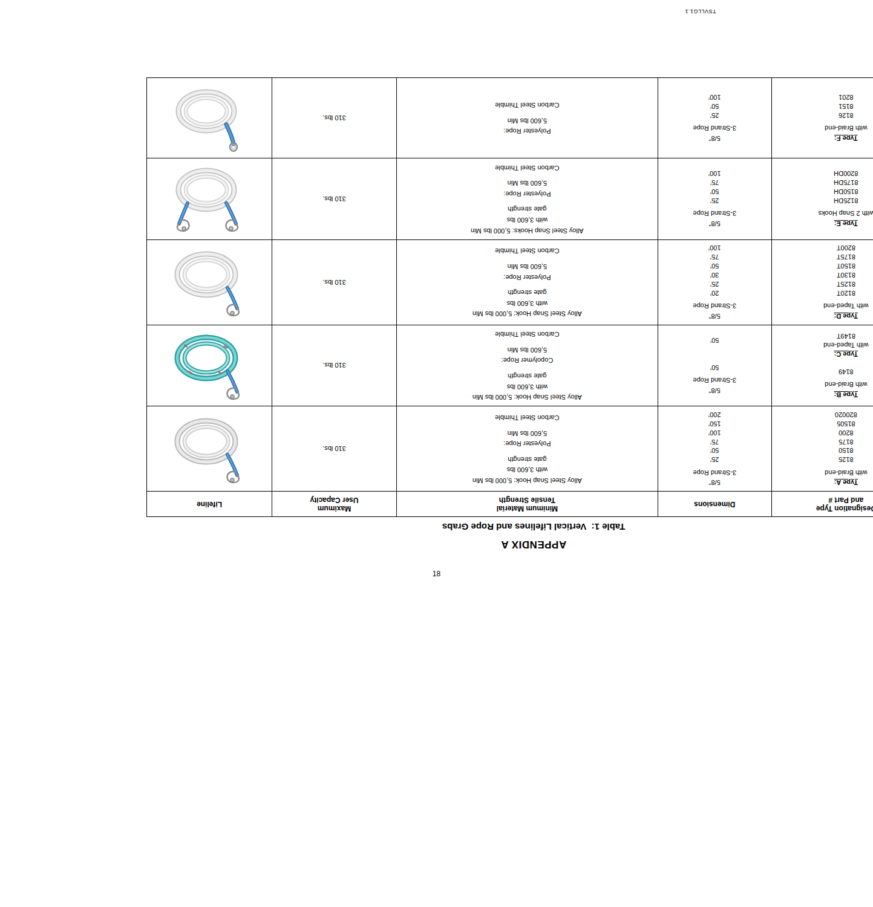TSVLLG1.1
APPENDIX A
Table 1: Vertical Lifelines and Rope Grabs
| Designation Type and Part # | Dimensions | Minimum Material Tensile Strength | Maximum User Capacity | Lifeline |
| --- | --- | --- | --- | --- |
| Type A: with Braid-end 8125 8150 8175 8200 81505 820020 | 5/8” 3-Strand Rope 25' 50' 75' 100' 150' 200' | Alloy Steel Snap Hook: 5,000 lbs Min with 3,600 lbs gate strength Polyester Rope: 5,600 lbs Min Carbon Steel Thimble | 310 lbs. | |
| Type B: with Braid-end 8149 Type C: with Taped-end 8149T | 5/8” 3-Strand Rope 50' 50' | Alloy Steel Snap Hook: 5,000 lbs Min with 3,600 lbs gate strength Copolymer Rope: 5,600 lbs Min Carbon Steel Thimble | 310 lbs. | |
| Type D: with Taped-end 8120T 8125T 8130T 8150T 8175T 8200T | 5/8” 3-Strand Rope 20' 25' 30' 50' 75' 100' | Alloy Steel Snap Hook: 5,000 lbs Min with 3,600 lbs gate strength Polyester Rope: 5,600 lbs Min Carbon Steel Thimble | 310 lbs. | |
| Type E: with 2 Snap Hooks 8125DH 8150DH 8175DH 8200DH | 5/8” 3-Strand Rope 25' 50' 75' 100' | Alloy Steel Snap Hooks: 5,000 lbs Min with 3,600 lbs gate strength Polyester Rope: 5,600 lbs Min Carbon Steel Thimble | 310 lbs. | |
| Type F: with Braid-end 8126 8151 8201 | 5/8” 3-Strand Rope 25' 50' 100' | Polyester Rope: 5,600 lbs Min Carbon Steel Thimble | 310 lbs. | |
18